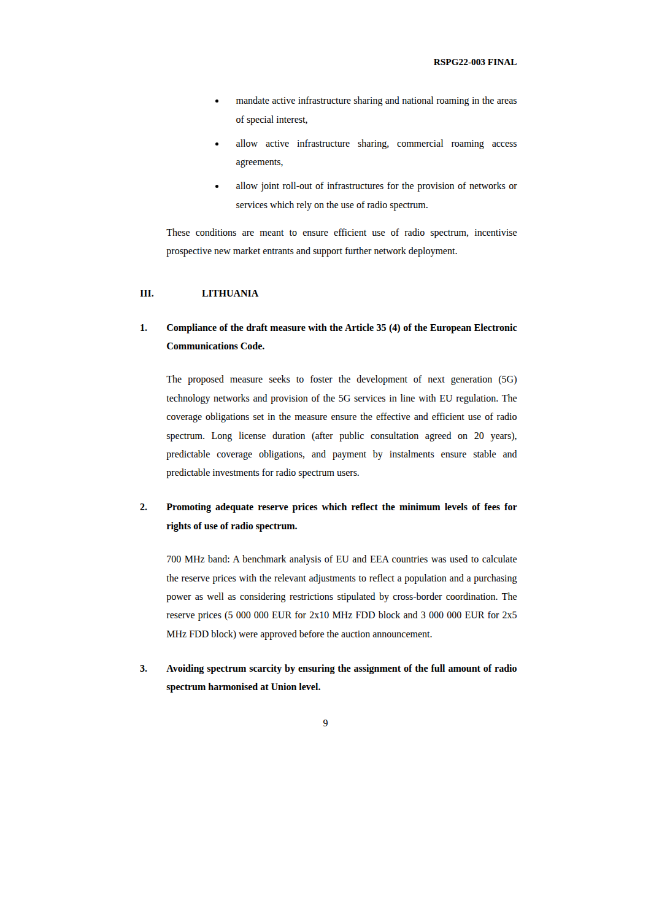RSPG22-003 FINAL
mandate active infrastructure sharing and national roaming in the areas of special interest,
allow active infrastructure sharing, commercial roaming access agreements,
allow joint roll-out of infrastructures for the provision of networks or services which rely on the use of radio spectrum.
These conditions are meant to ensure efficient use of radio spectrum, incentivise prospective new market entrants and support further network deployment.
III. LITHUANIA
Compliance of the draft measure with the Article 35 (4) of the European Electronic Communications Code.
The proposed measure seeks to foster the development of next generation (5G) technology networks and provision of the 5G services in line with EU regulation. The coverage obligations set in the measure ensure the effective and efficient use of radio spectrum. Long license duration (after public consultation agreed on 20 years), predictable coverage obligations, and payment by instalments ensure stable and predictable investments for radio spectrum users.
Promoting adequate reserve prices which reflect the minimum levels of fees for rights of use of radio spectrum.
700 MHz band: A benchmark analysis of EU and EEA countries was used to calculate the reserve prices with the relevant adjustments to reflect a population and a purchasing power as well as considering restrictions stipulated by cross-border coordination. The reserve prices (5 000 000 EUR for 2x10 MHz FDD block and 3 000 000 EUR for 2x5 MHz FDD block) were approved before the auction announcement.
Avoiding spectrum scarcity by ensuring the assignment of the full amount of radio spectrum harmonised at Union level.
9